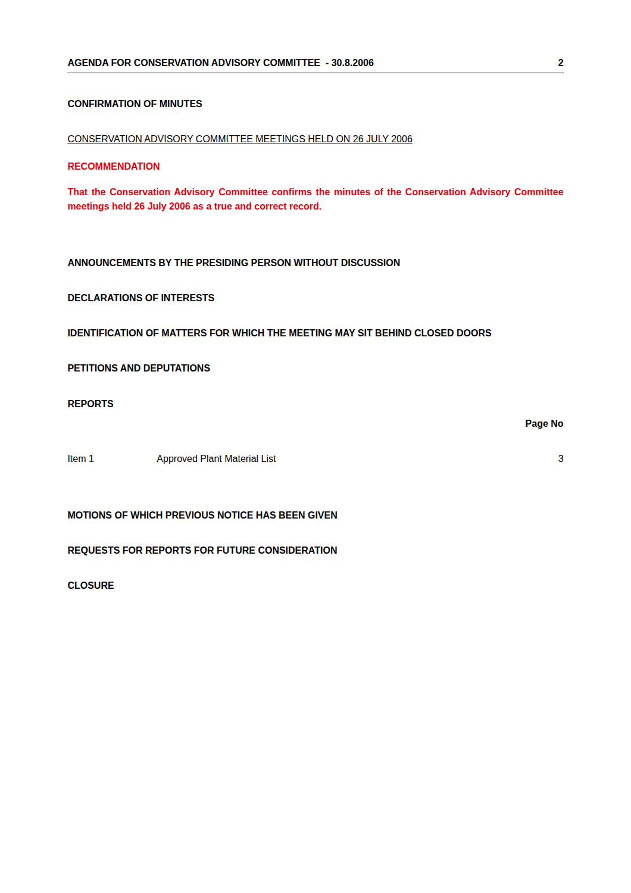Agenda for Conservation Advisory Committee - 30.8.2006 2
Confirmation of Minutes
Conservation Advisory Committee Meetings Held on 26 July 2006
Recommendation
That the Conservation Advisory Committee confirms the minutes of the Conservation Advisory Committee meetings held 26 July 2006 as a true and correct record.
Announcements by the Presiding Person Without Discussion
Declarations of Interests
Identification of Matters for Which the Meeting May Sit Behind Closed Doors
Petitions and Deputations
Reports
Page No
| Item 1 | Approved Plant Material List | 3 |
Motions of Which Previous Notice Has Been Given
Requests for Reports for Future Consideration
Closure